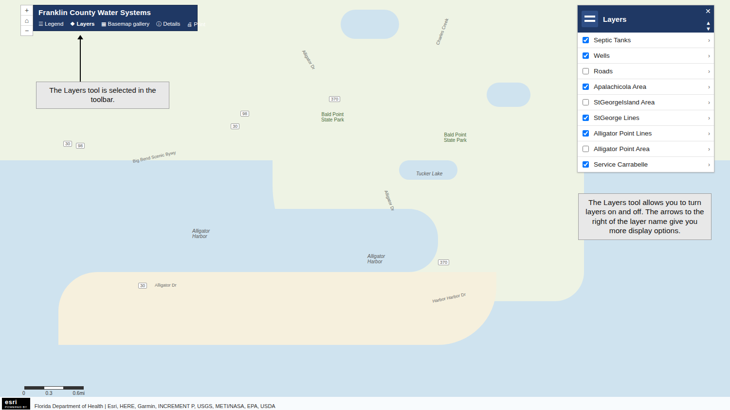Bald Point
State Park
Bald Point
State Park
Tucker Lake
Alligator
Harbor
Alligator
Harbor
Big Bend Scenic Bywy
Alligator Dr
Alligator Dr
Alligator Dr
Harbor Harbor Dr
Charles Creek
370
98
30
30
98
370
30
+
⌂
−
Franklin County Water Systems
☰Legend ❖Layers ▦Basemap gallery ⓘDetails 🖨Print
The Layers tool is selected in the toolbar.
Layers
✕
▲ ▼
Septic Tanks›
Wells›
Roads›
Apalachicola Area›
StGeorgeIsland Area›
StGeorge Lines›
Alligator Point Lines›
Alligator Point Area›
Service Carrabelle›
The Layers tool allows you to turn layers on and off. The arrows to the right of the layer name give you more display options.
00.30.6mi
esriPOWERED BY Florida Department of Health | Esri, HERE, Garmin, INCREMENT P, USGS, METI/NASA, EPA, USDA